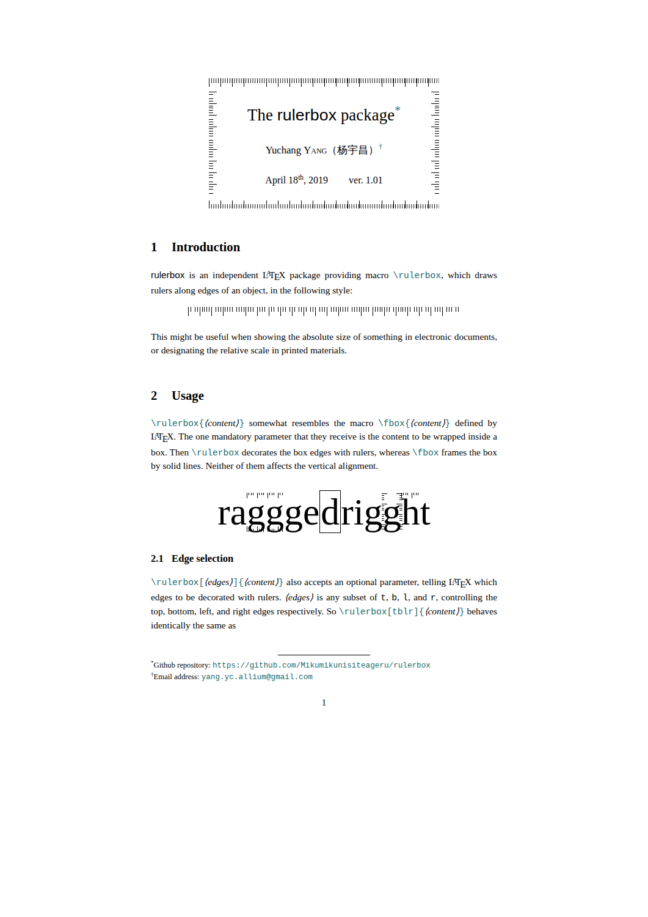The rulerbox package*
Yuchang Yang（杨宇昌）†
April 18th, 2019 ver. 1.01
1 Introduction
rulerbox is an independent LATEX package providing macro \rulerbox, which draws rulers along edges of an object, in the following style:
This might be useful when showing the absolute size of something in electronic documents, or designating the relative scale in printed materials.
2 Usage
\rulerbox{⟨content⟩} somewhat resembles the macro \fbox{⟨content⟩} defined by LATEX. The one mandatory parameter that they receive is the content to be wrapped inside a box. Then \rulerbox decorates the box edges with rulers, whereas \fbox frames the box by solid lines. Neither of them affects the vertical alignment.
ra gg ge drig g ht
2.1 Edge selection
\rulerbox[⟨edges⟩]{⟨content⟩} also accepts an optional parameter, telling LATEX which edges to be decorated with rulers. ⟨edges⟩ is any subset of t, b, l, and r, controlling the top, bottom, left, and right edges respectively. So \rulerbox[tblr]{⟨content⟩} behaves identically the same as
*Github repository: https://github.com/Mikumikunisiteageru/rulerbox
†Email address: yang.yc.allium@gmail.com
1